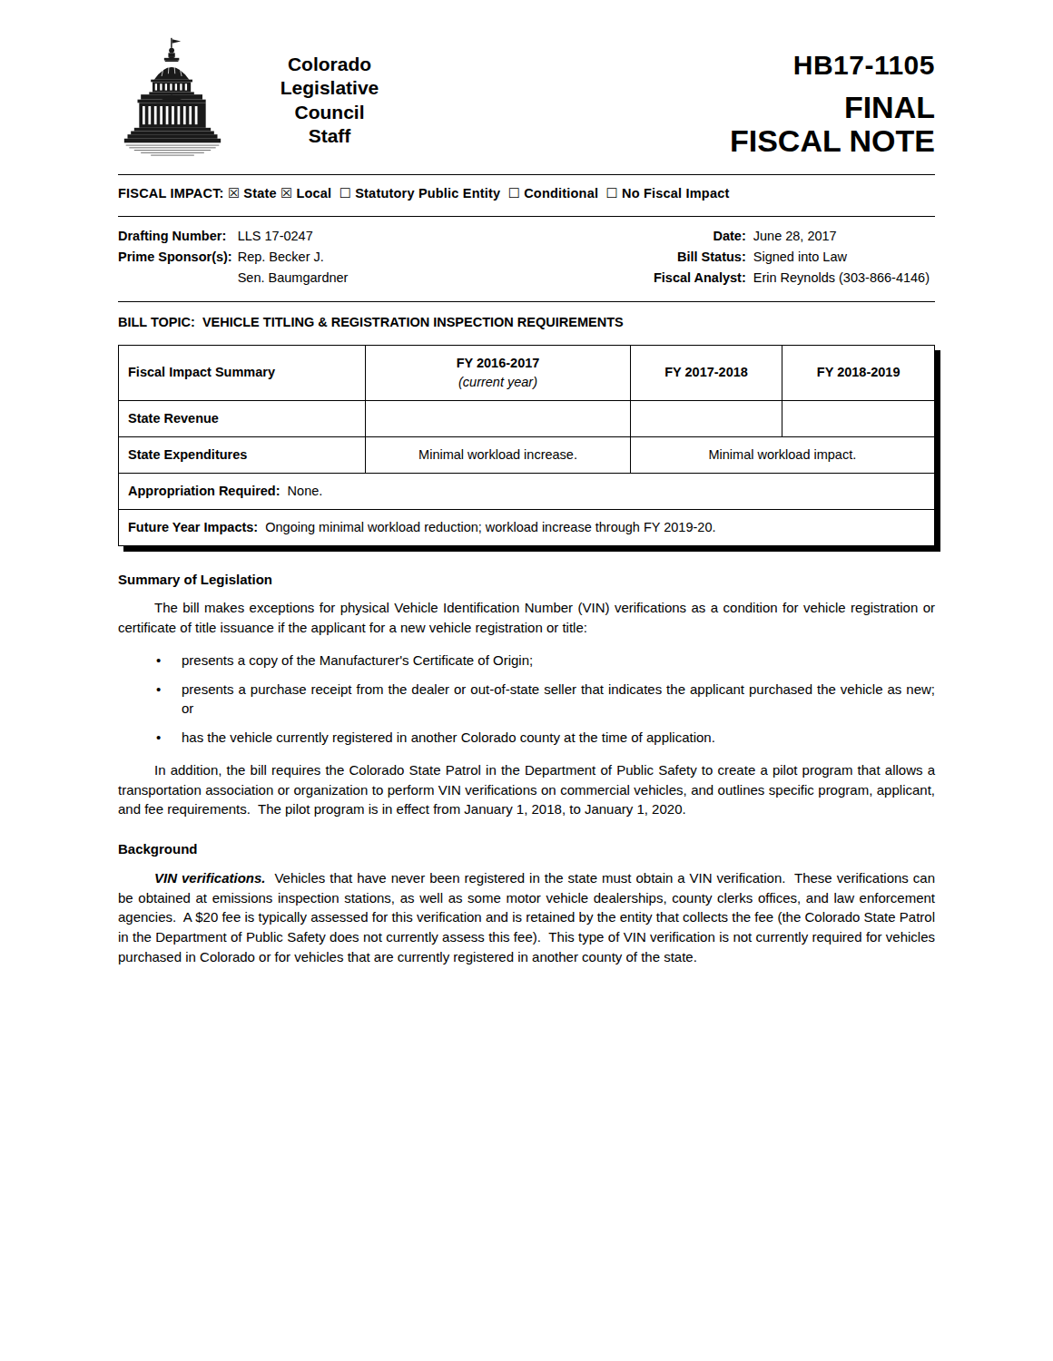Colorado
Legislative
Council
Staff
HB17-1105
FINAL
FISCAL NOTE
FISCAL IMPACT: ☒ State ☒ Local ☐ Statutory Public Entity ☐ Conditional ☐ No Fiscal Impact
| Drafting Number: | LLS 17-0247 |
| Prime Sponsor(s): | Rep. Becker J. |
| | Sen. Baumgardner |
| Date: | June 28, 2017 |
| Bill Status: | Signed into Law |
| Fiscal Analyst: | Erin Reynolds (303-866-4146) |
BILL TOPIC: VEHICLE TITLING & REGISTRATION INSPECTION REQUIREMENTS
| Fiscal Impact Summary | FY 2016-2017 (current year) | FY 2017-2018 | FY 2018-2019 |
| --- | --- | --- | --- |
| State Revenue | | | |
| State Expenditures | Minimal workload increase. | Minimal workload impact. |
| Appropriation Required: None. |
| Future Year Impacts: Ongoing minimal workload reduction; workload increase through FY 2019-20. |
Summary of Legislation
The bill makes exceptions for physical Vehicle Identification Number (VIN) verifications as a condition for vehicle registration or certificate of title issuance if the applicant for a new vehicle registration or title:
presents a copy of the Manufacturer's Certificate of Origin;
presents a purchase receipt from the dealer or out-of-state seller that indicates the applicant purchased the vehicle as new; or
has the vehicle currently registered in another Colorado county at the time of application.
In addition, the bill requires the Colorado State Patrol in the Department of Public Safety to create a pilot program that allows a transportation association or organization to perform VIN verifications on commercial vehicles, and outlines specific program, applicant, and fee requirements. The pilot program is in effect from January 1, 2018, to January 1, 2020.
Background
VIN verifications. Vehicles that have never been registered in the state must obtain a VIN verification. These verifications can be obtained at emissions inspection stations, as well as some motor vehicle dealerships, county clerks offices, and law enforcement agencies. A $20 fee is typically assessed for this verification and is retained by the entity that collects the fee (the Colorado State Patrol in the Department of Public Safety does not currently assess this fee). This type of VIN verification is not currently required for vehicles purchased in Colorado or for vehicles that are currently registered in another county of the state.